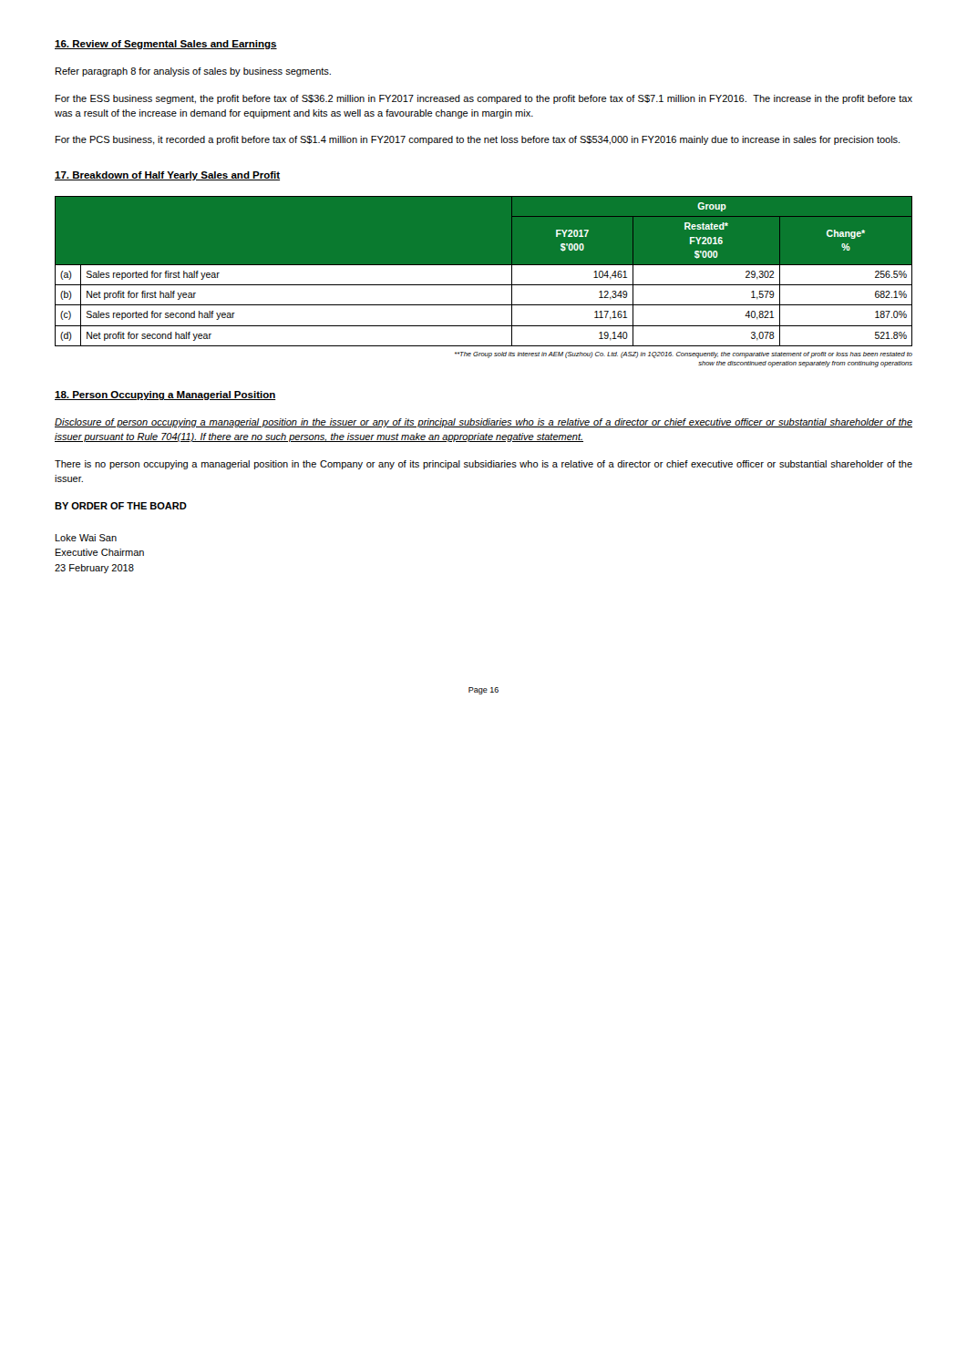16. Review of Segmental Sales and Earnings
Refer paragraph 8 for analysis of sales by business segments.
For the ESS business segment, the profit before tax of S$36.2 million in FY2017 increased as compared to the profit before tax of S$7.1 million in FY2016. The increase in the profit before tax was a result of the increase in demand for equipment and kits as well as a favourable change in margin mix.
For the PCS business, it recorded a profit before tax of S$1.4 million in FY2017 compared to the net loss before tax of S$534,000 in FY2016 mainly due to increase in sales for precision tools.
17. Breakdown of Half Yearly Sales and Profit
| | Group |
| --- | --- |
| FY2017 $'000 | Restated* FY2016 $'000 | Change* % |
| (a) | Sales reported for first half year | 104,461 | 29,302 | 256.5% |
| (b) | Net profit for first half year | 12,349 | 1,579 | 682.1% |
| (c) | Sales reported for second half year | 117,161 | 40,821 | 187.0% |
| (d) | Net profit for second half year | 19,140 | 3,078 | 521.8% |
**The Group sold its interest in AEM (Suzhou) Co. Ltd. (ASZ) in 1Q2016. Consequently, the comparative statement of profit or loss has been restated to
show the discontinued operation separately from continuing operations
18. Person Occupying a Managerial Position
Disclosure of person occupying a managerial position in the issuer or any of its principal subsidiaries who is a relative of a director or chief executive officer or substantial shareholder of the issuer pursuant to Rule 704(11). If there are no such persons, the issuer must make an appropriate negative statement.
There is no person occupying a managerial position in the Company or any of its principal subsidiaries who is a relative of a director or chief executive officer or substantial shareholder of the issuer.
BY ORDER OF THE BOARD
Loke Wai San
Executive Chairman
23 February 2018
Page 16